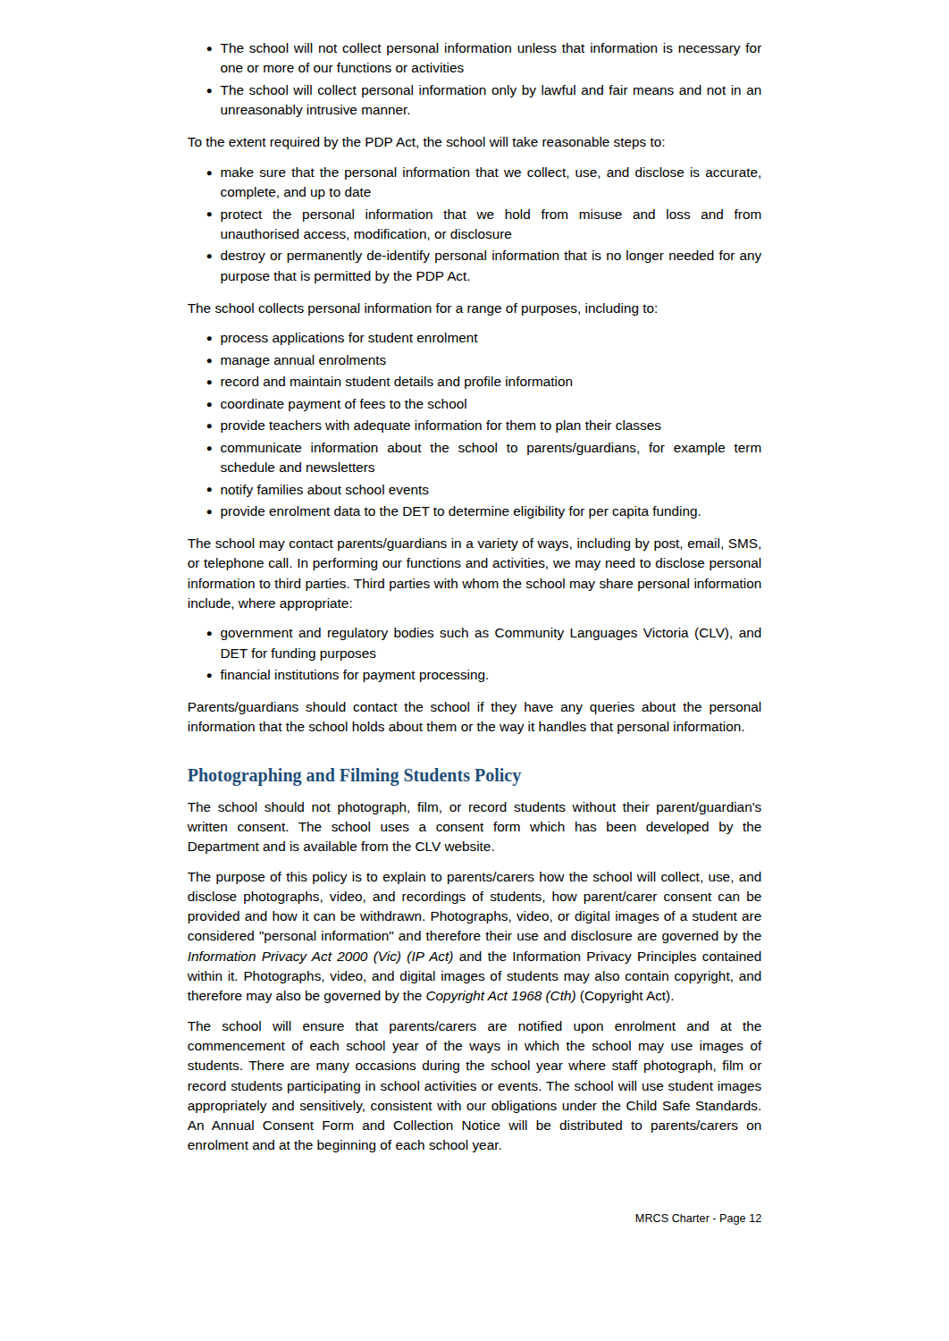The school will not collect personal information unless that information is necessary for one or more of our functions or activities
The school will collect personal information only by lawful and fair means and not in an unreasonably intrusive manner.
To the extent required by the PDP Act, the school will take reasonable steps to:
make sure that the personal information that we collect, use, and disclose is accurate, complete, and up to date
protect the personal information that we hold from misuse and loss and from unauthorised access, modification, or disclosure
destroy or permanently de-identify personal information that is no longer needed for any purpose that is permitted by the PDP Act.
The school collects personal information for a range of purposes, including to:
process applications for student enrolment
manage annual enrolments
record and maintain student details and profile information
coordinate payment of fees to the school
provide teachers with adequate information for them to plan their classes
communicate information about the school to parents/guardians, for example term schedule and newsletters
notify families about school events
provide enrolment data to the DET to determine eligibility for per capita funding.
The school may contact parents/guardians in a variety of ways, including by post, email, SMS, or telephone call. In performing our functions and activities, we may need to disclose personal information to third parties. Third parties with whom the school may share personal information include, where appropriate:
government and regulatory bodies such as Community Languages Victoria (CLV), and DET for funding purposes
financial institutions for payment processing.
Parents/guardians should contact the school if they have any queries about the personal information that the school holds about them or the way it handles that personal information.
Photographing and Filming Students Policy
The school should not photograph, film, or record students without their parent/guardian's written consent. The school uses a consent form which has been developed by the Department and is available from the CLV website.
The purpose of this policy is to explain to parents/carers how the school will collect, use, and disclose photographs, video, and recordings of students, how parent/carer consent can be provided and how it can be withdrawn. Photographs, video, or digital images of a student are considered "personal information" and therefore their use and disclosure are governed by the Information Privacy Act 2000 (Vic) (IP Act) and the Information Privacy Principles contained within it. Photographs, video, and digital images of students may also contain copyright, and therefore may also be governed by the Copyright Act 1968 (Cth) (Copyright Act).
The school will ensure that parents/carers are notified upon enrolment and at the commencement of each school year of the ways in which the school may use images of students. There are many occasions during the school year where staff photograph, film or record students participating in school activities or events. The school will use student images appropriately and sensitively, consistent with our obligations under the Child Safe Standards. An Annual Consent Form and Collection Notice will be distributed to parents/carers on enrolment and at the beginning of each school year.
MRCS Charter - Page 12